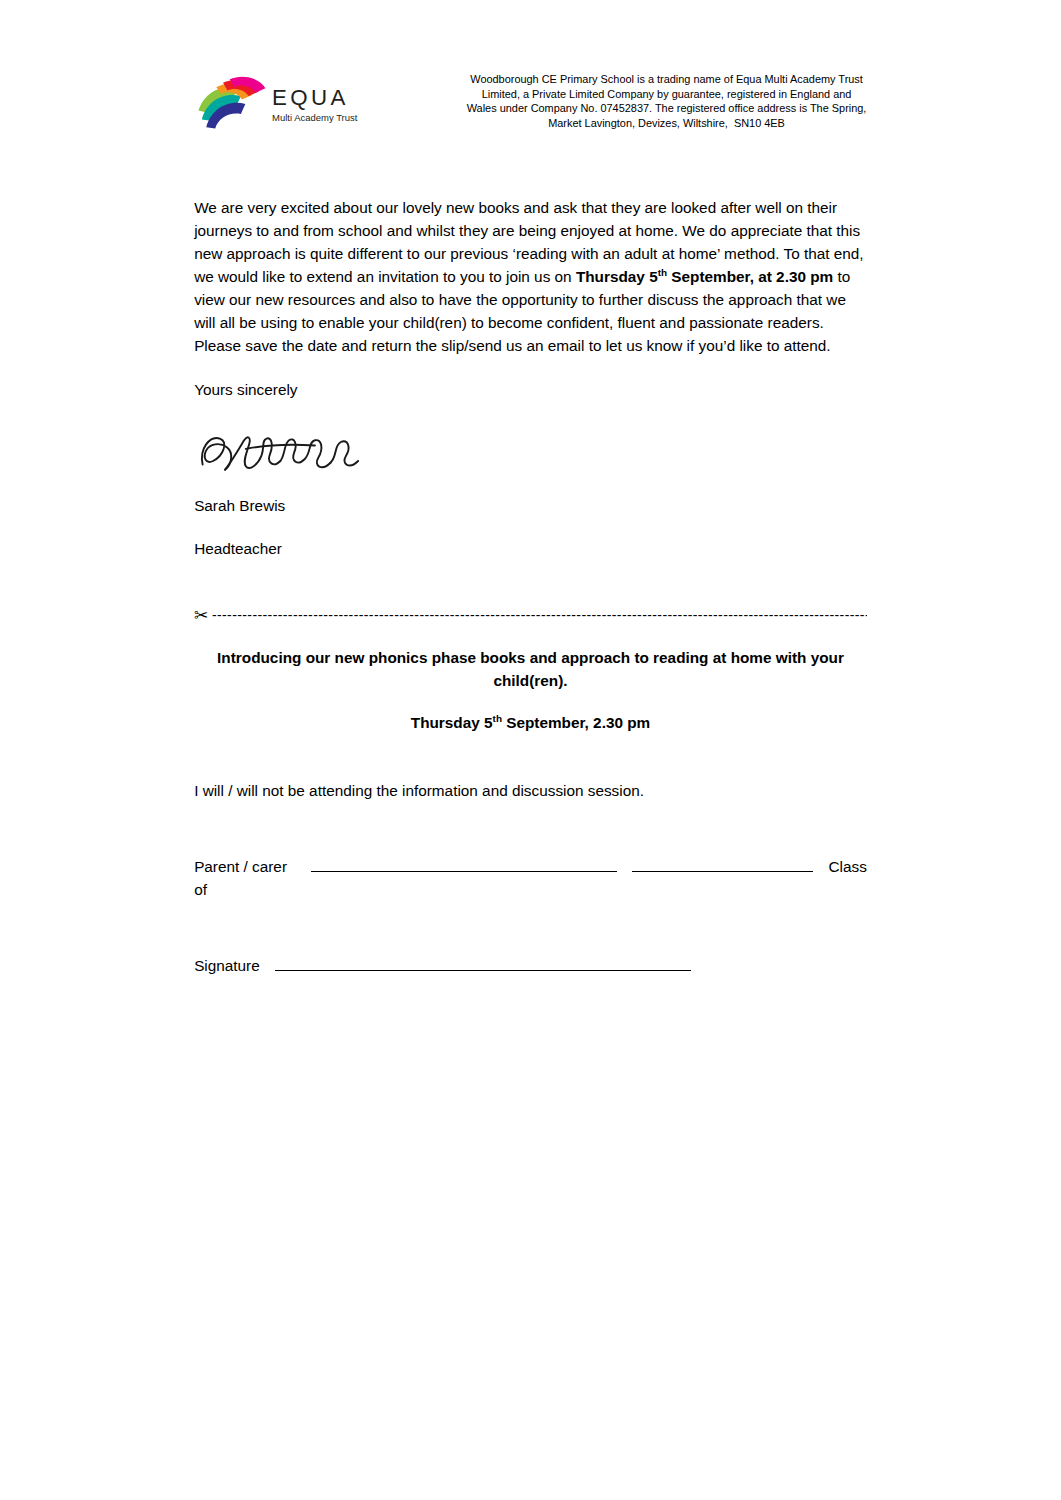EQUA Multi Academy Trust
Woodborough CE Primary School is a trading name of Equa Multi Academy Trust Limited, a Private Limited Company by guarantee, registered in England and Wales under Company No. 07452837. The registered office address is The Spring, Market Lavington, Devizes, Wiltshire, SN10 4EB
We are very excited about our lovely new books and ask that they are looked after well on their journeys to and from school and whilst they are being enjoyed at home. We do appreciate that this new approach is quite different to our previous ‘reading with an adult at home’ method. To that end, we would like to extend an invitation to you to join us on Thursday 5th September, at 2.30 pm to view our new resources and also to have the opportunity to further discuss the approach that we will all be using to enable your child(ren) to become confident, fluent and passionate readers. Please save the date and return the slip/send us an email to let us know if you’d like to attend.
Yours sincerely
Sarah Brewis
Headteacher
✂ -------------------------------------------------------------------------------------------------------------------------------------------------------------
Introducing our new phonics phase books and approach to reading at home with your child(ren).
Thursday 5th September, 2.30 pm
I will / will not be attending the information and discussion session.
Parent / carer of Class
Signature